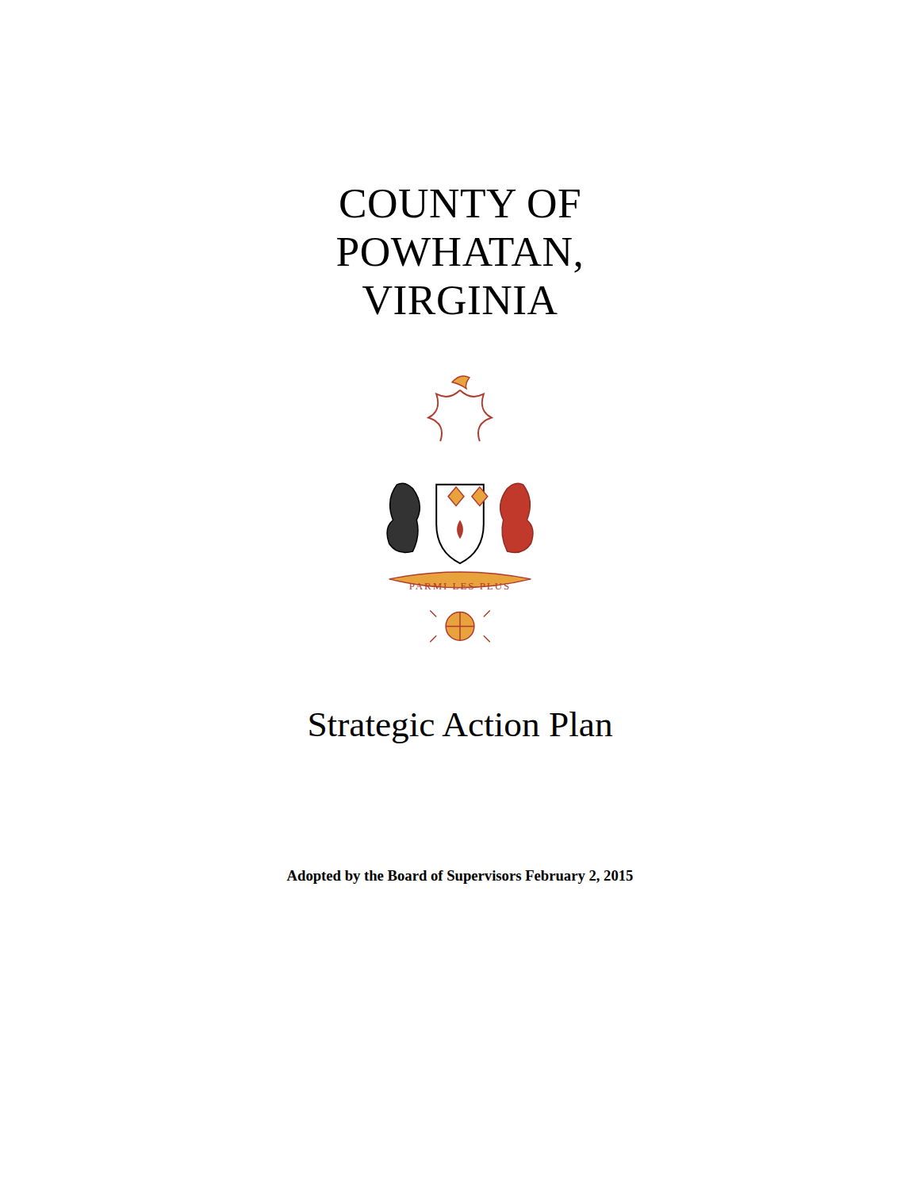COUNTY OF POWHATAN,
VIRGINIA
Strategic Action Plan
Adopted by the Board of Supervisors February 2, 2015